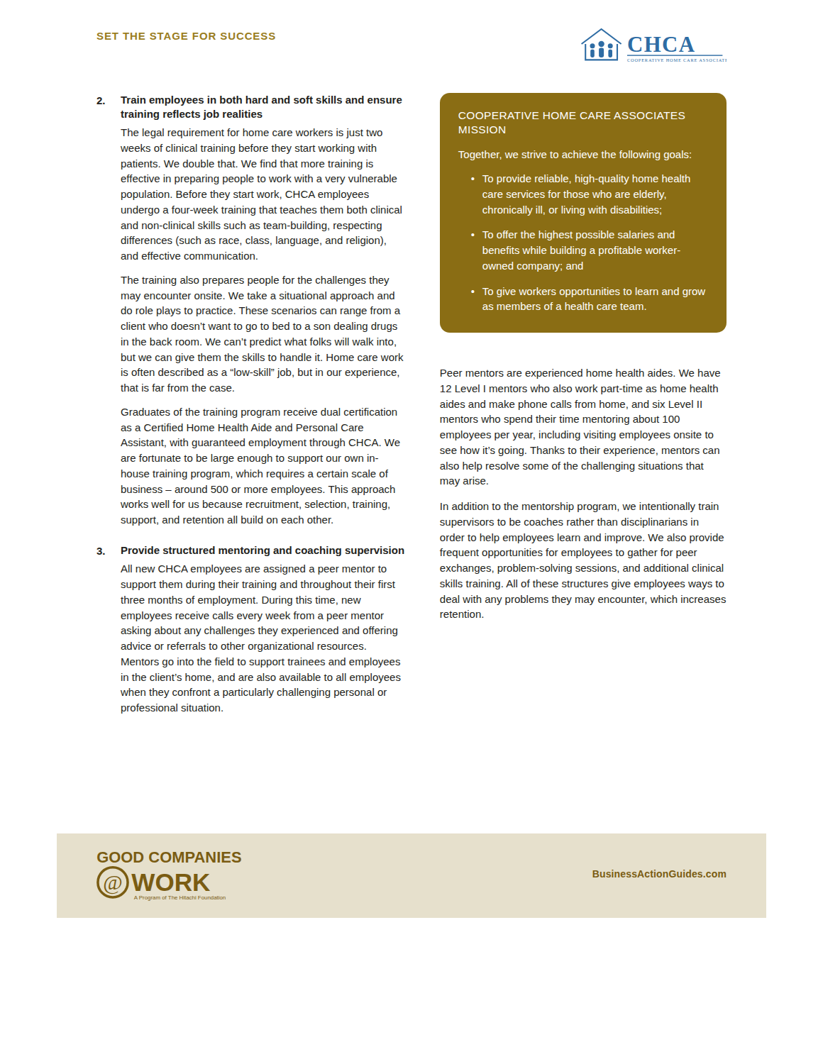Set the Stage for Success
CHCA COOPERATIVE HOME CARE ASSOCIATES
Train employees in both hard and soft skills and ensure training reflects job realities
The legal requirement for home care workers is just two weeks of clinical training before they start working with patients. We double that. We find that more training is effective in preparing people to work with a very vulnerable population. Before they start work, CHCA employees undergo a four-week training that teaches them both clinical and non-clinical skills such as team-building, respecting differences (such as race, class, language, and religion), and effective communication.
The training also prepares people for the challenges they may encounter onsite. We take a situational approach and do role plays to practice. These scenarios can range from a client who doesn’t want to go to bed to a son dealing drugs in the back room. We can’t predict what folks will walk into, but we can give them the skills to handle it. Home care work is often described as a “low-skill” job, but in our experience, that is far from the case.
Graduates of the training program receive dual certification as a Certified Home Health Aide and Personal Care Assistant, with guaranteed employment through CHCA. We are fortunate to be large enough to support our own in-house training program, which requires a certain scale of business – around 500 or more employees. This approach works well for us because recruitment, selection, training, support, and retention all build on each other.
Provide structured mentoring and coaching supervision
All new CHCA employees are assigned a peer mentor to support them during their training and throughout their first three months of employment. During this time, new employees receive calls every week from a peer mentor asking about any challenges they experienced and offering advice or referrals to other organizational resources. Mentors go into the field to support trainees and employees in the client’s home, and are also available to all employees when they confront a particularly challenging personal or professional situation.
Cooperative Home Care Associates Mission
Together, we strive to achieve the following goals:
To provide reliable, high-quality home health care services for those who are elderly, chronically ill, or living with disabilities;
To offer the highest possible salaries and benefits while building a profitable worker-owned company; and
To give workers opportunities to learn and grow as members of a health care team.
Peer mentors are experienced home health aides. We have 12 Level I mentors who also work part-time as home health aides and make phone calls from home, and six Level II mentors who spend their time mentoring about 100 employees per year, including visiting employees onsite to see how it’s going. Thanks to their experience, mentors can also help resolve some of the challenging situations that may arise.
In addition to the mentorship program, we intentionally train supervisors to be coaches rather than disciplinarians in order to help employees learn and improve. We also provide frequent opportunities for employees to gather for peer exchanges, problem-solving sessions, and additional clinical skills training. All of these structures give employees ways to deal with any problems they may encounter, which increases retention.
GOOD COMPANIES @ WORK A Program of The Hitachi Foundation
BusinessActionGuides.com